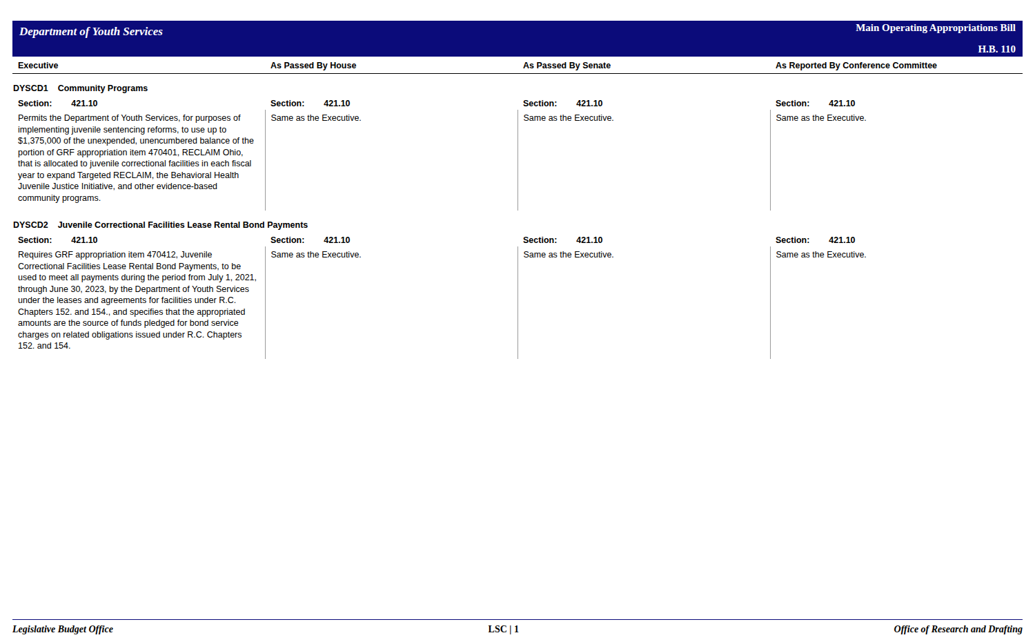Department of Youth Services
Main Operating Appropriations Bill
H.B. 110
| Executive | As Passed By House | As Passed By Senate | As Reported By Conference Committee |
| DYSCD1 Community Programs |
| Section: 421.10 | Section: 421.10 | Section: 421.10 | Section: 421.10 |
| Permits the Department of Youth Services, for purposes of implementing juvenile sentencing reforms, to use up to $1,375,000 of the unexpended, unencumbered balance of the portion of GRF appropriation item 470401, RECLAIM Ohio, that is allocated to juvenile correctional facilities in each fiscal year to expand Targeted RECLAIM, the Behavioral Health Juvenile Justice Initiative, and other evidence-based community programs. | Same as the Executive. | Same as the Executive. | Same as the Executive. |
| DYSCD2 Juvenile Correctional Facilities Lease Rental Bond Payments |
| Section: 421.10 | Section: 421.10 | Section: 421.10 | Section: 421.10 |
| Requires GRF appropriation item 470412, Juvenile Correctional Facilities Lease Rental Bond Payments, to be used to meet all payments during the period from July 1, 2021, through June 30, 2023, by the Department of Youth Services under the leases and agreements for facilities under R.C. Chapters 152. and 154., and specifies that the appropriated amounts are the source of funds pledged for bond service charges on related obligations issued under R.C. Chapters 152. and 154. | Same as the Executive. | Same as the Executive. | Same as the Executive. |
Legislative Budget Office
Office of Research and Drafting
LSC | 1